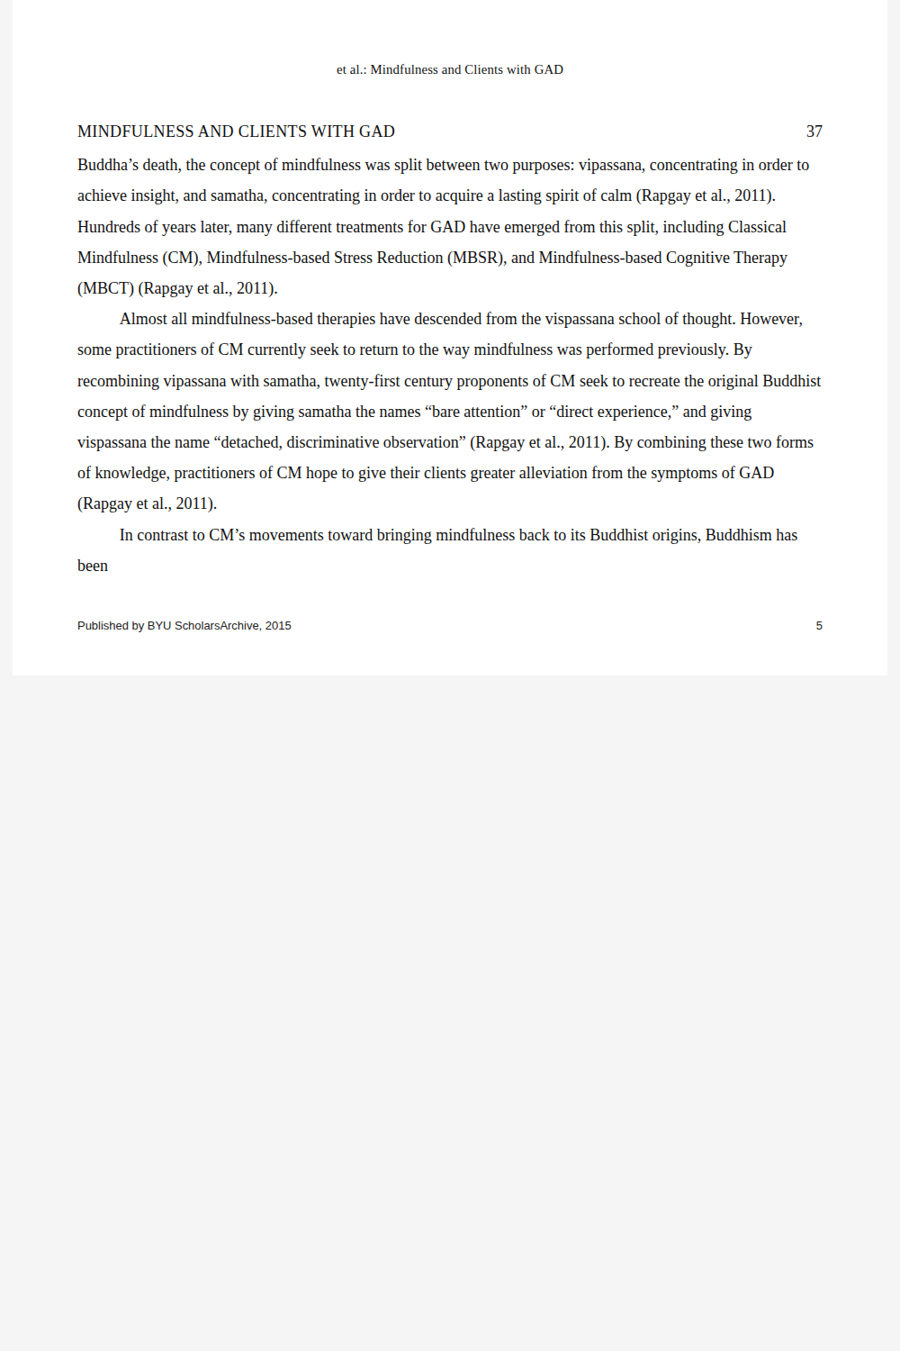et al.: Mindfulness and Clients with GAD
Mindfulness and Clients with GAD 37
Buddha’s death, the concept of mindfulness was split between two purposes: vipassana, concentrating in order to achieve insight, and samatha, concentrating in order to acquire a lasting spirit of calm (Rapgay et al., 2011). Hundreds of years later, many different treatments for GAD have emerged from this split, including Classical Mindfulness (CM), Mindfulness-based Stress Reduction (MBSR), and Mindfulness-based Cognitive Therapy (MBCT) (Rapgay et al., 2011).
Almost all mindfulness-based therapies have descended from the vispassana school of thought. However, some practitioners of CM currently seek to return to the way mindfulness was performed previously. By recombining vipassana with samatha, twenty-first century proponents of CM seek to recreate the original Buddhist concept of mindfulness by giving samatha the names “bare attention” or “direct experience,” and giving vispassana the name “detached, discriminative observation” (Rapgay et al., 2011). By combining these two forms of knowledge, practitioners of CM hope to give their clients greater alleviation from the symptoms of GAD (Rapgay et al., 2011).
In contrast to CM’s movements toward bringing mindfulness back to its Buddhist origins, Buddhism has been
Published by BYU ScholarsArchive, 2015 5